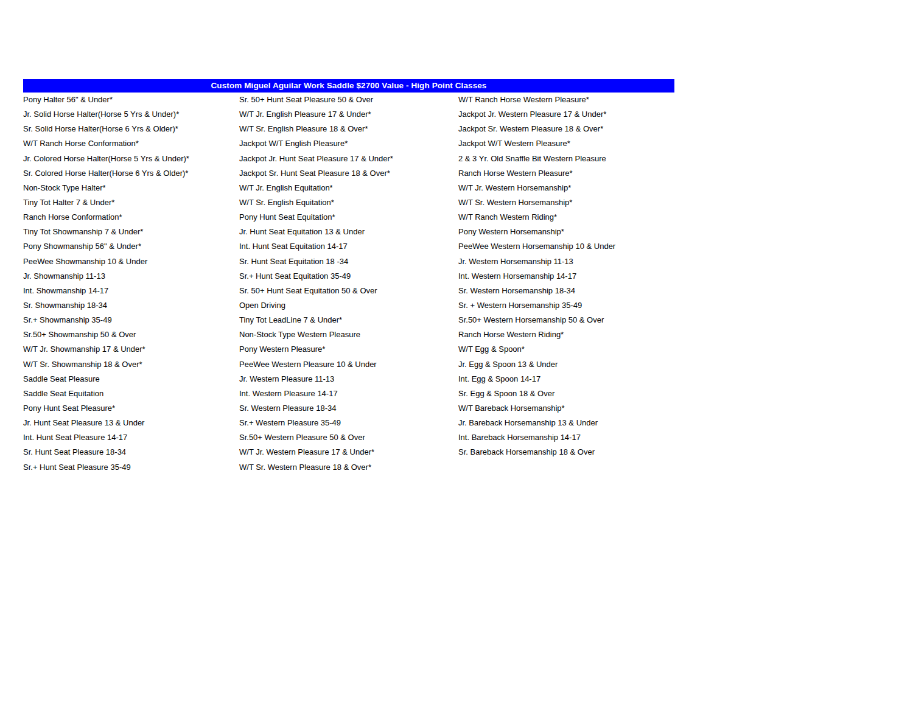Custom Miguel Aguilar Work Saddle $2700 Value - High Point Classes
| Pony Halter 56" & Under* | Sr. 50+ Hunt Seat Pleasure 50 & Over | W/T Ranch Horse Western Pleasure* |
| Jr. Solid Horse Halter(Horse 5 Yrs & Under)* | W/T Jr. English Pleasure 17 & Under* | Jackpot Jr. Western Pleasure 17 & Under* |
| Sr. Solid Horse Halter(Horse 6 Yrs & Older)* | W/T Sr. English Pleasure 18 & Over* | Jackpot Sr. Western Pleasure 18 & Over* |
| W/T Ranch Horse Conformation* | Jackpot W/T English Pleasure* | Jackpot W/T Western Pleasure* |
| Jr. Colored Horse Halter(Horse 5 Yrs & Under)* | Jackpot Jr. Hunt Seat Pleasure 17 & Under* | 2 & 3 Yr. Old Snaffle Bit Western Pleasure |
| Sr. Colored Horse Halter(Horse 6 Yrs & Older)* | Jackpot Sr. Hunt Seat Pleasure 18 & Over* | Ranch Horse Western Pleasure* |
| Non-Stock Type Halter* | W/T Jr. English Equitation* | W/T Jr. Western Horsemanship* |
| Tiny Tot Halter 7 & Under* | W/T Sr. English Equitation* | W/T Sr. Western Horsemanship* |
| Ranch Horse Conformation* | Pony Hunt Seat Equitation* | W/T Ranch Western Riding* |
| Tiny Tot Showmanship 7 & Under* | Jr. Hunt Seat Equitation 13 & Under | Pony Western Horsemanship* |
| Pony Showmanship 56" & Under* | Int. Hunt Seat Equitation 14-17 | PeeWee Western Horsemanship 10 & Under |
| PeeWee Showmanship 10 & Under | Sr. Hunt Seat Equitation 18 -34 | Jr. Western Horsemanship 11-13 |
| Jr. Showmanship 11-13 | Sr.+ Hunt Seat Equitation 35-49 | Int. Western Horsemanship 14-17 |
| Int. Showmanship 14-17 | Sr. 50+ Hunt Seat Equitation 50 & Over | Sr. Western Horsemanship 18-34 |
| Sr. Showmanship 18-34 | Open Driving | Sr. + Western Horsemanship 35-49 |
| Sr.+ Showmanship 35-49 | Tiny Tot LeadLine 7 & Under* | Sr.50+ Western Horsemanship 50 & Over |
| Sr.50+ Showmanship 50 & Over | Non-Stock Type Western Pleasure | Ranch Horse Western Riding* |
| W/T Jr. Showmanship 17 & Under* | Pony Western Pleasure* | W/T Egg & Spoon* |
| W/T Sr. Showmanship 18 & Over* | PeeWee Western Pleasure 10 & Under | Jr. Egg & Spoon 13 & Under |
| Saddle Seat Pleasure | Jr. Western Pleasure 11-13 | Int. Egg & Spoon 14-17 |
| Saddle Seat Equitation | Int. Western Pleasure 14-17 | Sr. Egg & Spoon 18 & Over |
| Pony Hunt Seat Pleasure* | Sr. Western Pleasure 18-34 | W/T Bareback Horsemanship* |
| Jr. Hunt Seat Pleasure 13 & Under | Sr.+ Western Pleasure 35-49 | Jr. Bareback Horsemanship 13 & Under |
| Int. Hunt Seat Pleasure 14-17 | Sr.50+ Western Pleasure 50 & Over | Int. Bareback Horsemanship 14-17 |
| Sr. Hunt Seat Pleasure 18-34 | W/T Jr. Western Pleasure 17 & Under* | Sr. Bareback Horsemanship 18 & Over |
| Sr.+ Hunt Seat Pleasure 35-49 | W/T Sr. Western Pleasure 18 & Over* | |